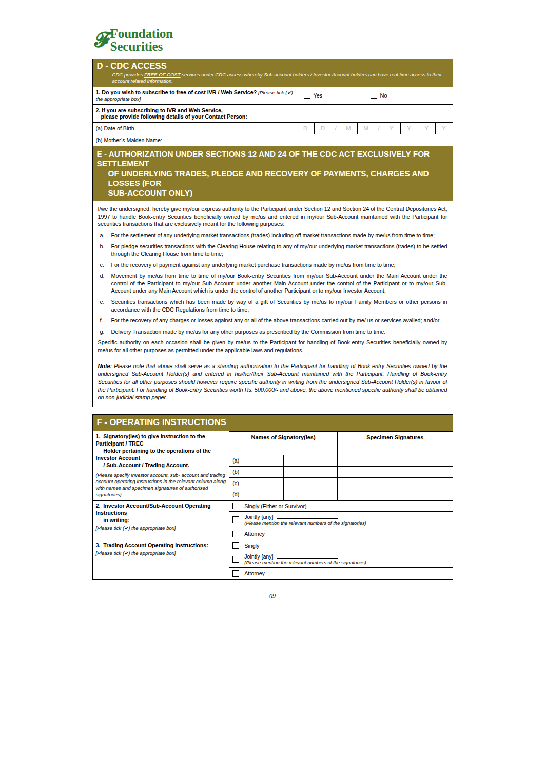𝓕 Foundation Securities
D - CDC ACCESS CDC provides FREE OF COST services under CDC access whereby Sub-account holders / Investor Account holders can have real time access to their
account related information.
1. Do you wish to subscribe to free of cost IVR / Web Service? [Please tick (✔) the appropriate box]
Yes
No
2. If you are subscribing to IVR and Web Service, please provide following details of your Contact Person:
(a) Date of Birth
D
D
/
M
M
/
Y
Y
Y
Y
(b) Mother’s Maiden Name:
E - AUTHORIZATION UNDER SECTIONS 12 AND 24 OF THE CDC ACT EXCLUSIVELY FOR SETTLEMENT OF UNDERLYING TRADES, PLEDGE AND RECOVERY OF PAYMENTS, CHARGES AND LOSSES (FOR SUB-ACCOUNT ONLY)
I/we the undersigned, hereby give my/our express authority to the Participant under Section 12 and Section 24 of the Central Depositories Act, 1997 to handle Book-entry Securities beneficially owned by me/us and entered in my/our Sub-Account maintained with the Participant for securities transactions that are exclusively meant for the following purposes:
a. For the settlement of any underlying market transactions (trades) including off market transactions made by me/us from time to time;
b. For pledge securities transactions with the Clearing House relating to any of my/our underlying market transactions (trades) to be settled through the Clearing House from time to time;
c. For the recovery of payment against any underlying market purchase transactions made by me/us from time to time;
d. Movement by me/us from time to time of my/our Book-entry Securities from my/our Sub-Account under the Main Account under the control of the Participant to my/our Sub-Account under another Main Account under the control of the Participant or to my/our Sub-Account under any Main Account which is under the control of another Participant or to my/our Investor Account;
e. Securities transactions which has been made by way of a gift of Securities by me/us to my/our Family Members or other persons in accordance with the CDC Regulations from time to time;
f. For the recovery of any charges or losses against any or all of the above transactions carried out by me/ us or services availed; and/or
g. Delivery Transaction made by me/us for any other purposes as prescribed by the Commission from time to time.
Specific authority on each occasion shall be given by me/us to the Participant for handling of Book-entry Securities beneficially owned by me/us for all other purposes as permitted under the applicable laws and regulations.
Note: Please note that above shall serve as a standing authorization to the Participant for handling of Book-entry Securities owned by the undersigned Sub-Account Holder(s) and entered in his/her/their Sub-Account maintained with the Participant. Handling of Book-entry Securities for all other purposes should however require specific authority in writing from the undersigned Sub-Account Holder(s) in favour of the Participant. For handling of Book-entry Securities worth Rs. 500,000/- and above, the above mentioned specific authority shall be obtained on non-judicial stamp paper.
F - OPERATING INSTRUCTIONS
| 1. Signatory(ies) to give instruction to the Participant / TREC Holder pertaining to the operations of the Investor Account / Sub-Account / Trading Account. (Please specify Investor account, sub- account and trading account operating instructions in the relevant column along with names and specimen signatures of authorised signatories) | Names of Signatory(ies) | Specimen Signatures |
| (a) | | |
| (b) | | |
| (c) | | |
| (d) | | |
| 2. Investor Account/Sub-Account Operating Instructions in writing: [Please tick (✔) the appropriate box] | Singly (Either or Survivor) Jointly [any] (Please mention the relevant numbers of the signatories) Attorney |
| 3. Trading Account Operating Instructions: [Please tick (✔) the appropriate box] | Singly Jointly [any] (Please mention the relevant numbers of the signatories) Attorney |
09